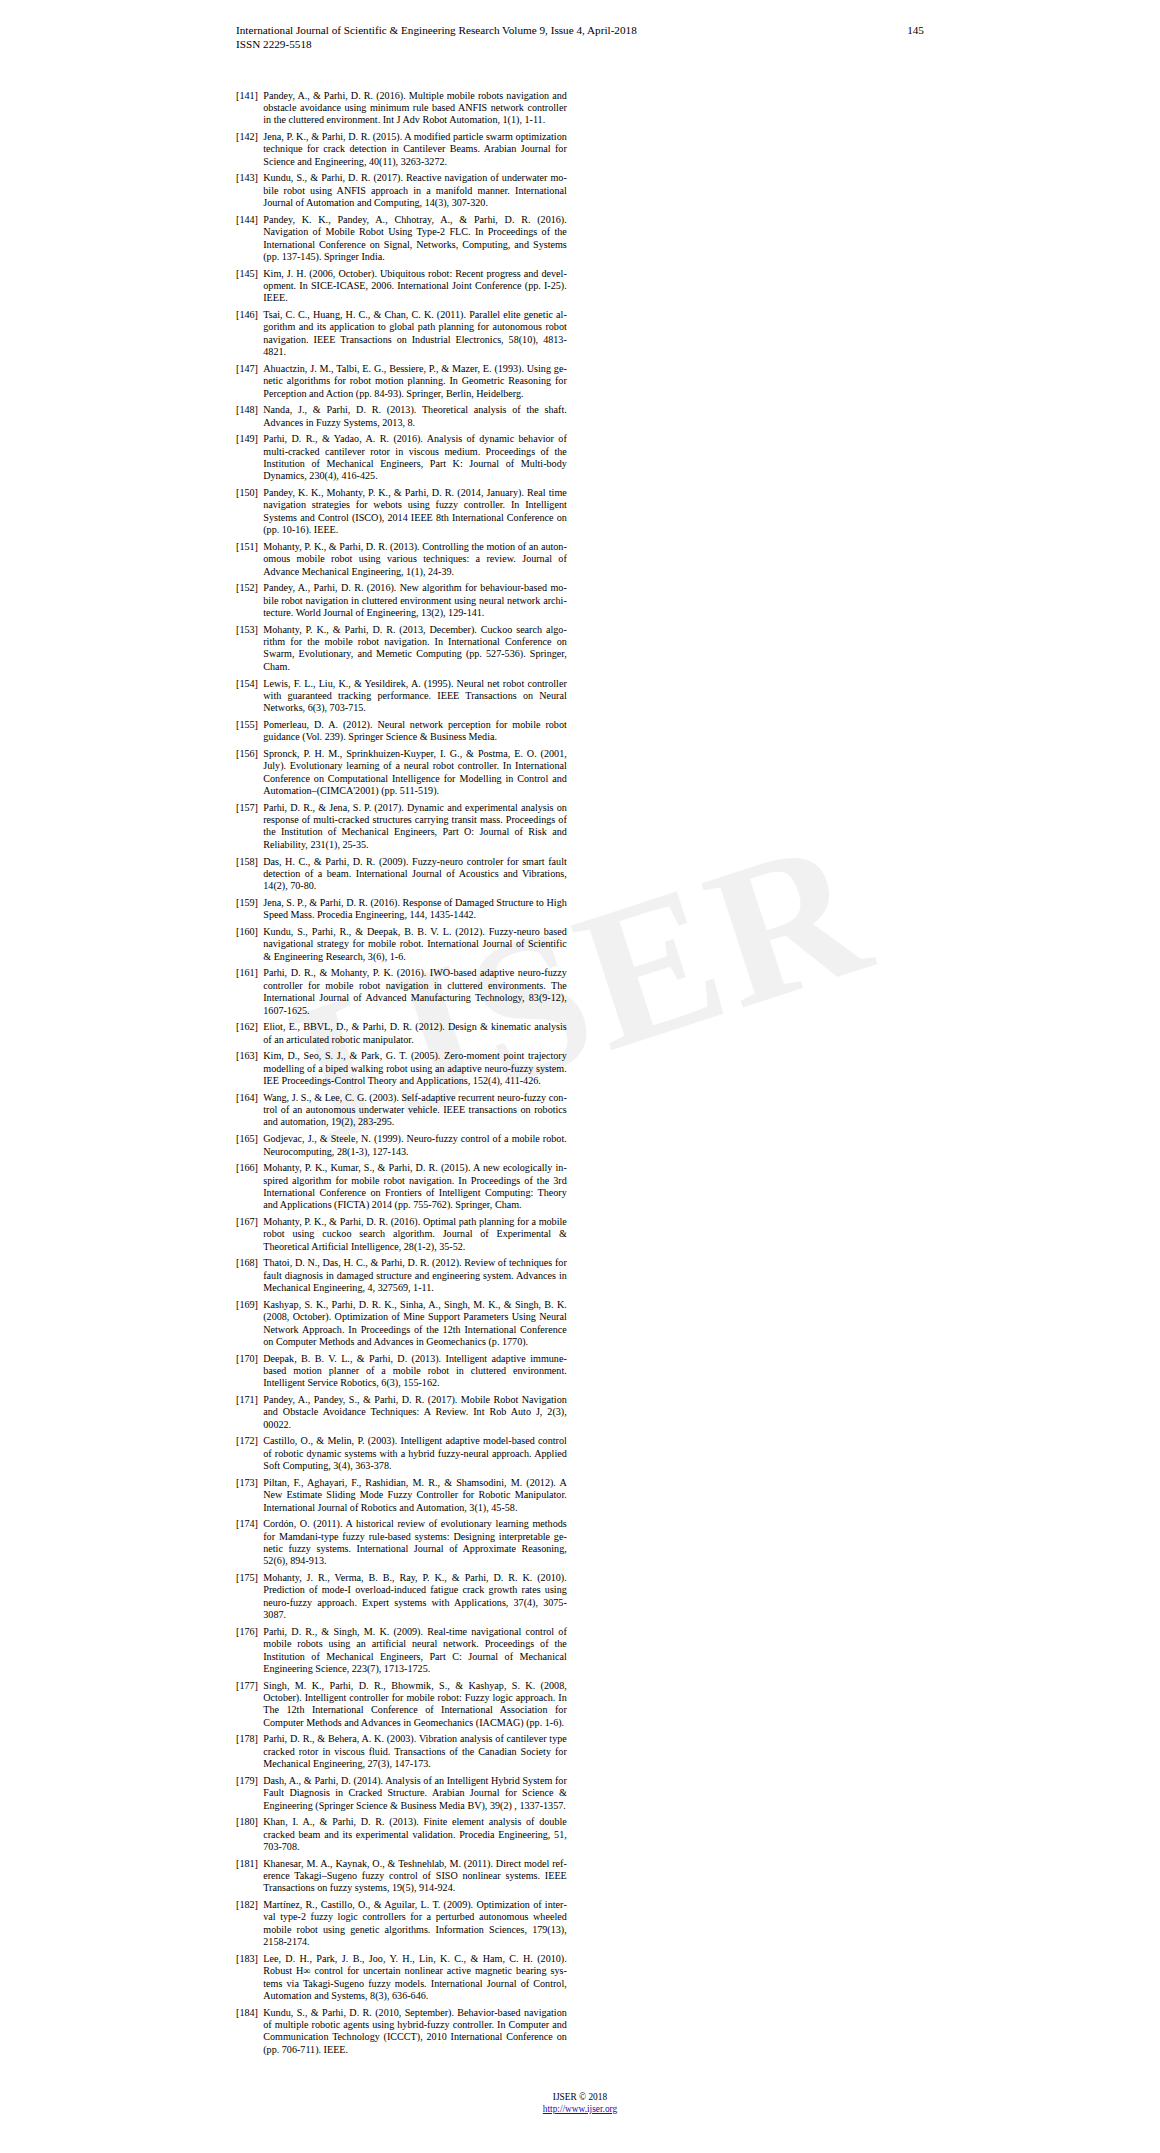IJSER
145 International Journal of Scientific & Engineering Research Volume 9, Issue 4, April-2018 ISSN 2229-5518
[141] Pandey, A., & Parhi, D. R. (2016). Multiple mobile robots navigation and obstacle avoidance using minimum rule based ANFIS network controller in the cluttered environment. Int J Adv Robot Automation, 1(1), 1-11.
[142] Jena, P. K., & Parhi, D. R. (2015). A modified particle swarm optimization technique for crack detection in Cantilever Beams. Arabian Journal for Science and Engineering, 40(11), 3263-3272.
[143] Kundu, S., & Parhi, D. R. (2017). Reactive navigation of underwater mobile robot using ANFIS approach in a manifold manner. International Journal of Automation and Computing, 14(3), 307-320.
[144] Pandey, K. K., Pandey, A., Chhotray, A., & Parhi, D. R. (2016). Navigation of Mobile Robot Using Type-2 FLC. In Proceedings of the International Conference on Signal, Networks, Computing, and Systems (pp. 137-145). Springer India.
[145] Kim, J. H. (2006, October). Ubiquitous robot: Recent progress and development. In SICE-ICASE, 2006. International Joint Conference (pp. I-25). IEEE.
[146] Tsai, C. C., Huang, H. C., & Chan, C. K. (2011). Parallel elite genetic algorithm and its application to global path planning for autonomous robot navigation. IEEE Transactions on Industrial Electronics, 58(10), 4813-4821.
[147] Ahuactzin, J. M., Talbi, E. G., Bessiere, P., & Mazer, E. (1993). Using genetic algorithms for robot motion planning. In Geometric Reasoning for Perception and Action (pp. 84-93). Springer, Berlin, Heidelberg.
[148] Nanda, J., & Parhi, D. R. (2013). Theoretical analysis of the shaft. Advances in Fuzzy Systems, 2013, 8.
[149] Parhi, D. R., & Yadao, A. R. (2016). Analysis of dynamic behavior of multi-cracked cantilever rotor in viscous medium. Proceedings of the Institution of Mechanical Engineers, Part K: Journal of Multi-body Dynamics, 230(4), 416-425.
[150] Pandey, K. K., Mohanty, P. K., & Parhi, D. R. (2014, January). Real time navigation strategies for webots using fuzzy controller. In Intelligent Systems and Control (ISCO), 2014 IEEE 8th International Conference on (pp. 10-16). IEEE.
[151] Mohanty, P. K., & Parhi, D. R. (2013). Controlling the motion of an autonomous mobile robot using various techniques: a review. Journal of Advance Mechanical Engineering, 1(1), 24-39.
[152] Pandey, A., Parhi, D. R. (2016). New algorithm for behaviour-based mobile robot navigation in cluttered environment using neural network architecture. World Journal of Engineering, 13(2), 129-141.
[153] Mohanty, P. K., & Parhi, D. R. (2013, December). Cuckoo search algorithm for the mobile robot navigation. In International Conference on Swarm, Evolutionary, and Memetic Computing (pp. 527-536). Springer, Cham.
[154] Lewis, F. L., Liu, K., & Yesildirek, A. (1995). Neural net robot controller with guaranteed tracking performance. IEEE Transactions on Neural Networks, 6(3), 703-715.
[155] Pomerleau, D. A. (2012). Neural network perception for mobile robot guidance (Vol. 239). Springer Science & Business Media.
[156] Spronck, P. H. M., Sprinkhuizen-Kuyper, I. G., & Postma, E. O. (2001, July). Evolutionary learning of a neural robot controller. In International Conference on Computational Intelligence for Modelling in Control and Automation–(CIMCA'2001) (pp. 511-519).
[157] Parhi, D. R., & Jena, S. P. (2017). Dynamic and experimental analysis on response of multi-cracked structures carrying transit mass. Proceedings of the Institution of Mechanical Engineers, Part O: Journal of Risk and Reliability, 231(1), 25-35.
[158] Das, H. C., & Parhi, D. R. (2009). Fuzzy-neuro controler for smart fault detection of a beam. International Journal of Acoustics and Vibrations, 14(2), 70-80.
[159] Jena, S. P., & Parhi, D. R. (2016). Response of Damaged Structure to High Speed Mass. Procedia Engineering, 144, 1435-1442.
[160] Kundu, S., Parhi, R., & Deepak, B. B. V. L. (2012). Fuzzy-neuro based navigational strategy for mobile robot. International Journal of Scientific & Engineering Research, 3(6), 1-6.
[161] Parhi, D. R., & Mohanty, P. K. (2016). IWO-based adaptive neuro-fuzzy controller for mobile robot navigation in cluttered environments. The International Journal of Advanced Manufacturing Technology, 83(9-12), 1607-1625.
[162] Eliot, E., BBVL, D., & Parhi, D. R. (2012). Design & kinematic analysis of an articulated robotic manipulator.
[163] Kim, D., Seo, S. J., & Park, G. T. (2005). Zero-moment point trajectory modelling of a biped walking robot using an adaptive neuro-fuzzy system. IEE Proceedings-Control Theory and Applications, 152(4), 411-426.
[164] Wang, J. S., & Lee, C. G. (2003). Self-adaptive recurrent neuro-fuzzy control of an autonomous underwater vehicle. IEEE transactions on robotics and automation, 19(2), 283-295.
[165] Godjevac, J., & Steele, N. (1999). Neuro-fuzzy control of a mobile robot. Neurocomputing, 28(1-3), 127-143.
[166] Mohanty, P. K., Kumar, S., & Parhi, D. R. (2015). A new ecologically inspired algorithm for mobile robot navigation. In Proceedings of the 3rd International Conference on Frontiers of Intelligent Computing: Theory and Applications (FICTA) 2014 (pp. 755-762). Springer, Cham.
[167] Mohanty, P. K., & Parhi, D. R. (2016). Optimal path planning for a mobile robot using cuckoo search algorithm. Journal of Experimental & Theoretical Artificial Intelligence, 28(1-2), 35-52.
[168] Thatoi, D. N., Das, H. C., & Parhi, D. R. (2012). Review of techniques for fault diagnosis in damaged structure and engineering system. Advances in Mechanical Engineering, 4, 327569, 1-11.
[169] Kashyap, S. K., Parhi, D. R. K., Sinha, A., Singh, M. K., & Singh, B. K. (2008, October). Optimization of Mine Support Parameters Using Neural Network Approach. In Proceedings of the 12th International Conference on Computer Methods and Advances in Geomechanics (p. 1770).
[170] Deepak, B. B. V. L., & Parhi, D. (2013). Intelligent adaptive immune-based motion planner of a mobile robot in cluttered environment. Intelligent Service Robotics, 6(3), 155-162.
[171] Pandey, A., Pandey, S., & Parhi, D. R. (2017). Mobile Robot Navigation and Obstacle Avoidance Techniques: A Review. Int Rob Auto J, 2(3), 00022.
[172] Castillo, O., & Melin, P. (2003). Intelligent adaptive model-based control of robotic dynamic systems with a hybrid fuzzy-neural approach. Applied Soft Computing, 3(4), 363-378.
[173] Piltan, F., Aghayari, F., Rashidian, M. R., & Shamsodini, M. (2012). A New Estimate Sliding Mode Fuzzy Controller for Robotic Manipulator. International Journal of Robotics and Automation, 3(1), 45-58.
[174] Cordón, O. (2011). A historical review of evolutionary learning methods for Mamdani-type fuzzy rule-based systems: Designing interpretable genetic fuzzy systems. International Journal of Approximate Reasoning, 52(6), 894-913.
[175] Mohanty, J. R., Verma, B. B., Ray, P. K., & Parhi, D. R. K. (2010). Prediction of mode-I overload-induced fatigue crack growth rates using neuro-fuzzy approach. Expert systems with Applications, 37(4), 3075-3087.
[176] Parhi, D. R., & Singh, M. K. (2009). Real-time navigational control of mobile robots using an artificial neural network. Proceedings of the Institution of Mechanical Engineers, Part C: Journal of Mechanical Engineering Science, 223(7), 1713-1725.
[177] Singh, M. K., Parhi, D. R., Bhowmik, S., & Kashyap, S. K. (2008, October). Intelligent controller for mobile robot: Fuzzy logic approach. In The 12th International Conference of International Association for Computer Methods and Advances in Geomechanics (IACMAG) (pp. 1-6).
[178] Parhi, D. R., & Behera, A. K. (2003). Vibration analysis of cantilever type cracked rotor in viscous fluid. Transactions of the Canadian Society for Mechanical Engineering, 27(3), 147-173.
[179] Dash, A., & Parhi, D. (2014). Analysis of an Intelligent Hybrid System for Fault Diagnosis in Cracked Structure. Arabian Journal for Science & Engineering (Springer Science & Business Media BV), 39(2) , 1337-1357.
[180] Khan, I. A., & Parhi, D. R. (2013). Finite element analysis of double cracked beam and its experimental validation. Procedia Engineering, 51, 703-708.
[181] Khanesar, M. A., Kaynak, O., & Teshnehlab, M. (2011). Direct model reference Takagi–Sugeno fuzzy control of SISO nonlinear systems. IEEE Transactions on fuzzy systems, 19(5), 914-924.
[182] Martínez, R., Castillo, O., & Aguilar, L. T. (2009). Optimization of interval type-2 fuzzy logic controllers for a perturbed autonomous wheeled mobile robot using genetic algorithms. Information Sciences, 179(13), 2158-2174.
[183] Lee, D. H., Park, J. B., Joo, Y. H., Lin, K. C., & Ham, C. H. (2010). Robust H∞ control for uncertain nonlinear active magnetic bearing systems via Takagi-Sugeno fuzzy models. International Journal of Control, Automation and Systems, 8(3), 636-646.
[184] Kundu, S., & Parhi, D. R. (2010, September). Behavior-based navigation of multiple robotic agents using hybrid-fuzzy controller. In Computer and Communication Technology (ICCCT), 2010 International Conference on (pp. 706-711). IEEE.
IJSER © 2018
http://www.ijser.org